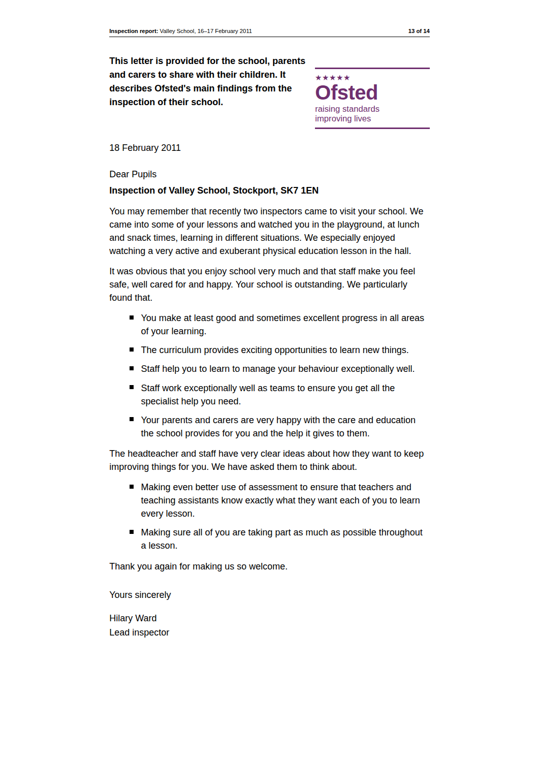Inspection report: Valley School, 16–17 February 2011
13 of 14
★★★★★
Ofsted
raising standards
improving lives
This letter is provided for the school, parents and carers to share with their children. It describes Ofsted's main findings from the inspection of their school.
18 February 2011
Dear Pupils
Inspection of Valley School, Stockport, SK7 1EN
You may remember that recently two inspectors came to visit your school. We came into some of your lessons and watched you in the playground, at lunch and snack times, learning in different situations. We especially enjoyed watching a very active and exuberant physical education lesson in the hall.
It was obvious that you enjoy school very much and that staff make you feel safe, well cared for and happy. Your school is outstanding. We particularly found that.
You make at least good and sometimes excellent progress in all areas of your learning.
The curriculum provides exciting opportunities to learn new things.
Staff help you to learn to manage your behaviour exceptionally well.
Staff work exceptionally well as teams to ensure you get all the specialist help you need.
Your parents and carers are very happy with the care and education the school provides for you and the help it gives to them.
The headteacher and staff have very clear ideas about how they want to keep improving things for you. We have asked them to think about.
Making even better use of assessment to ensure that teachers and teaching assistants know exactly what they want each of you to learn every lesson.
Making sure all of you are taking part as much as possible throughout a lesson.
Thank you again for making us so welcome.
Yours sincerely
Hilary Ward
Lead inspector